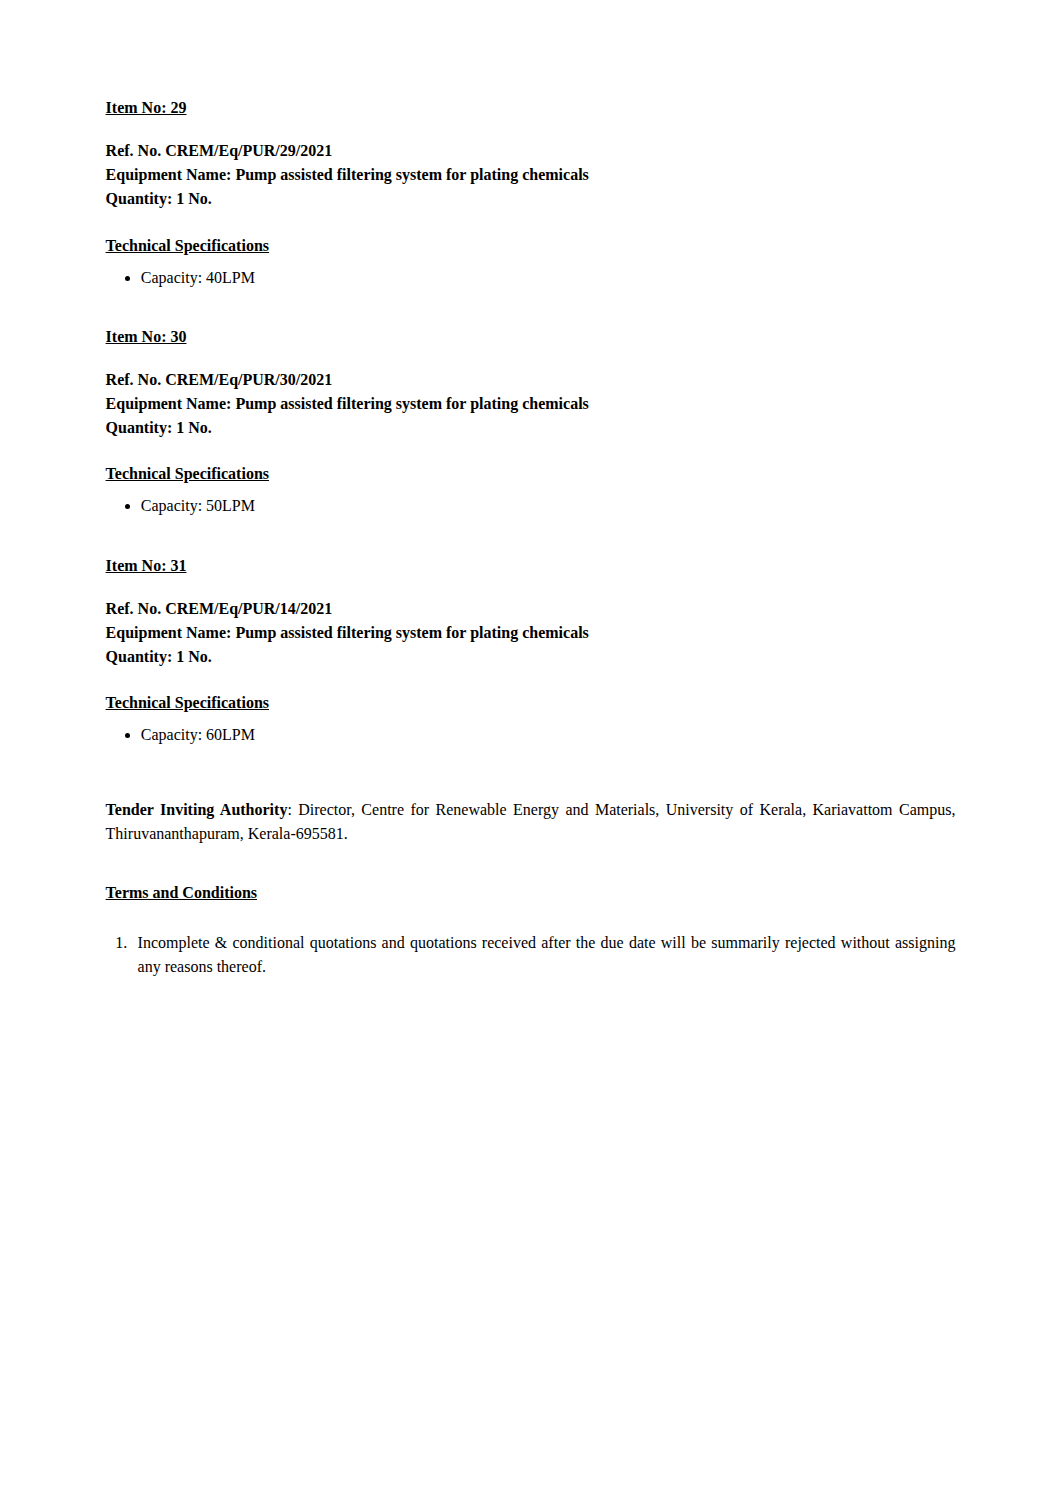Item No: 29
Ref. No. CREM/Eq/PUR/29/2021
Equipment Name: Pump assisted filtering system for plating chemicals
Quantity: 1 No.
Technical Specifications
Capacity: 40LPM
Item No: 30
Ref. No. CREM/Eq/PUR/30/2021
Equipment Name: Pump assisted filtering system for plating chemicals
Quantity: 1 No.
Technical Specifications
Capacity: 50LPM
Item No: 31
Ref. No. CREM/Eq/PUR/14/2021
Equipment Name: Pump assisted filtering system for plating chemicals
Quantity: 1 No.
Technical Specifications
Capacity: 60LPM
Tender Inviting Authority: Director, Centre for Renewable Energy and Materials, University of Kerala, Kariavattom Campus, Thiruvananthapuram, Kerala-695581.
Terms and Conditions
Incomplete & conditional quotations and quotations received after the due date will be summarily rejected without assigning any reasons thereof.